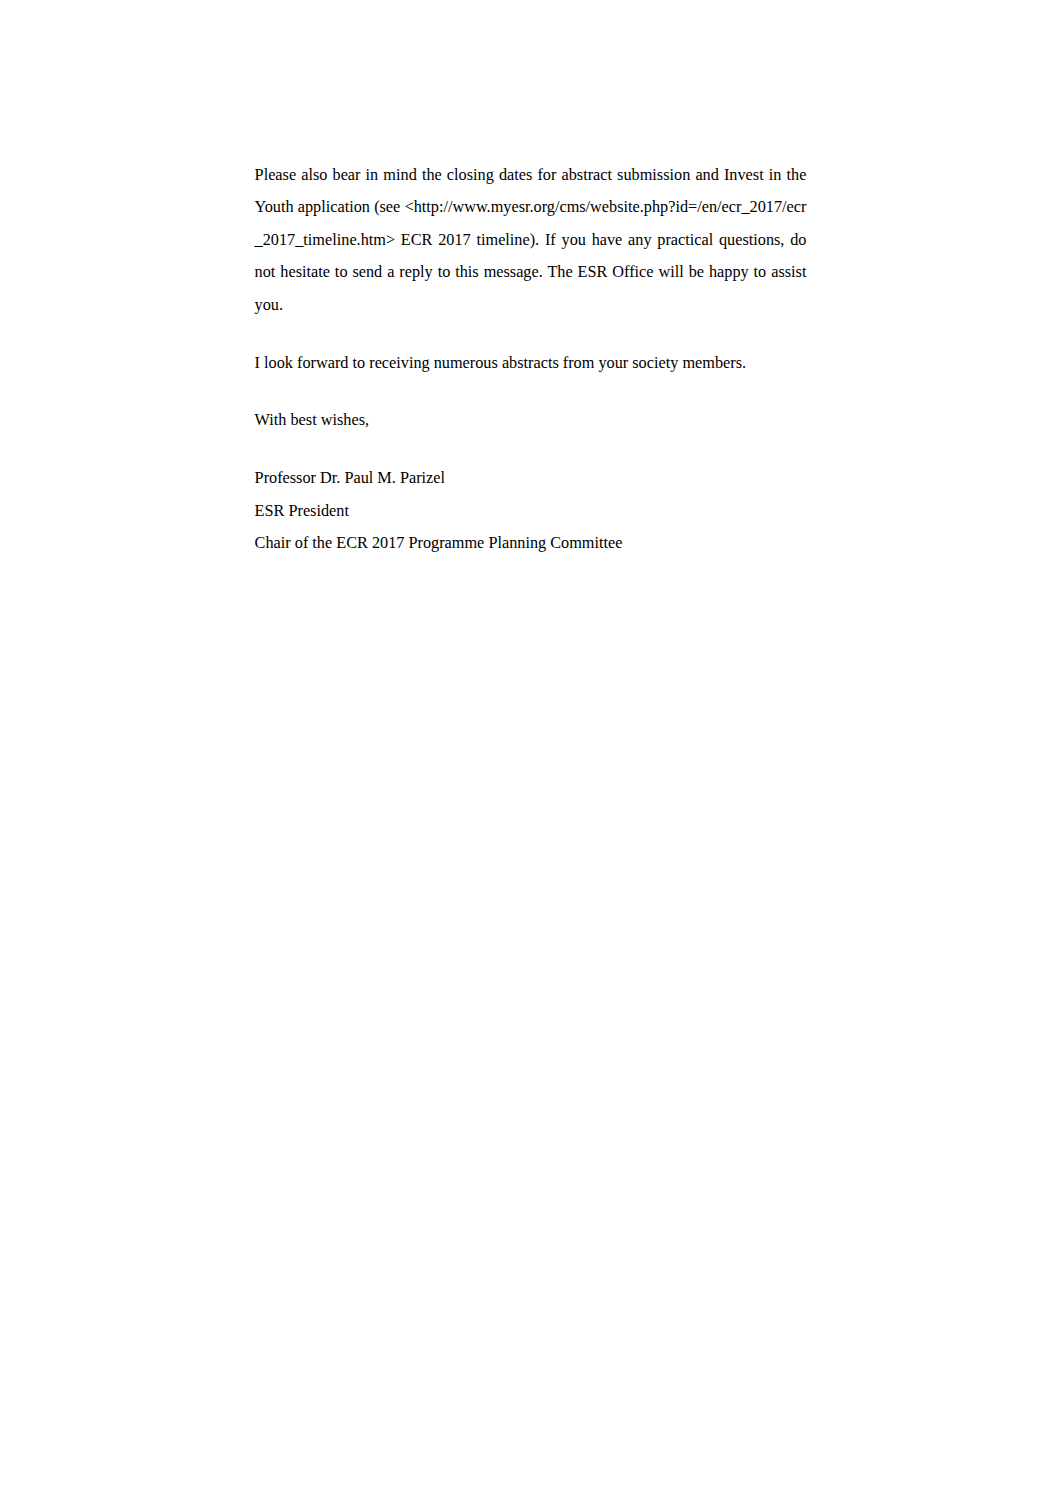Please also bear in mind the closing dates for abstract submission and Invest in the Youth application (see <http://www.myesr.org/cms/website.php?id=/en/ecr_2017/ecr_2017_timeline.htm> ECR 2017 timeline). If you have any practical questions, do not hesitate to send a reply to this message. The ESR Office will be happy to assist you.
I look forward to receiving numerous abstracts from your society members.
With best wishes,
Professor Dr. Paul M. Parizel
ESR President
Chair of the ECR 2017 Programme Planning Committee